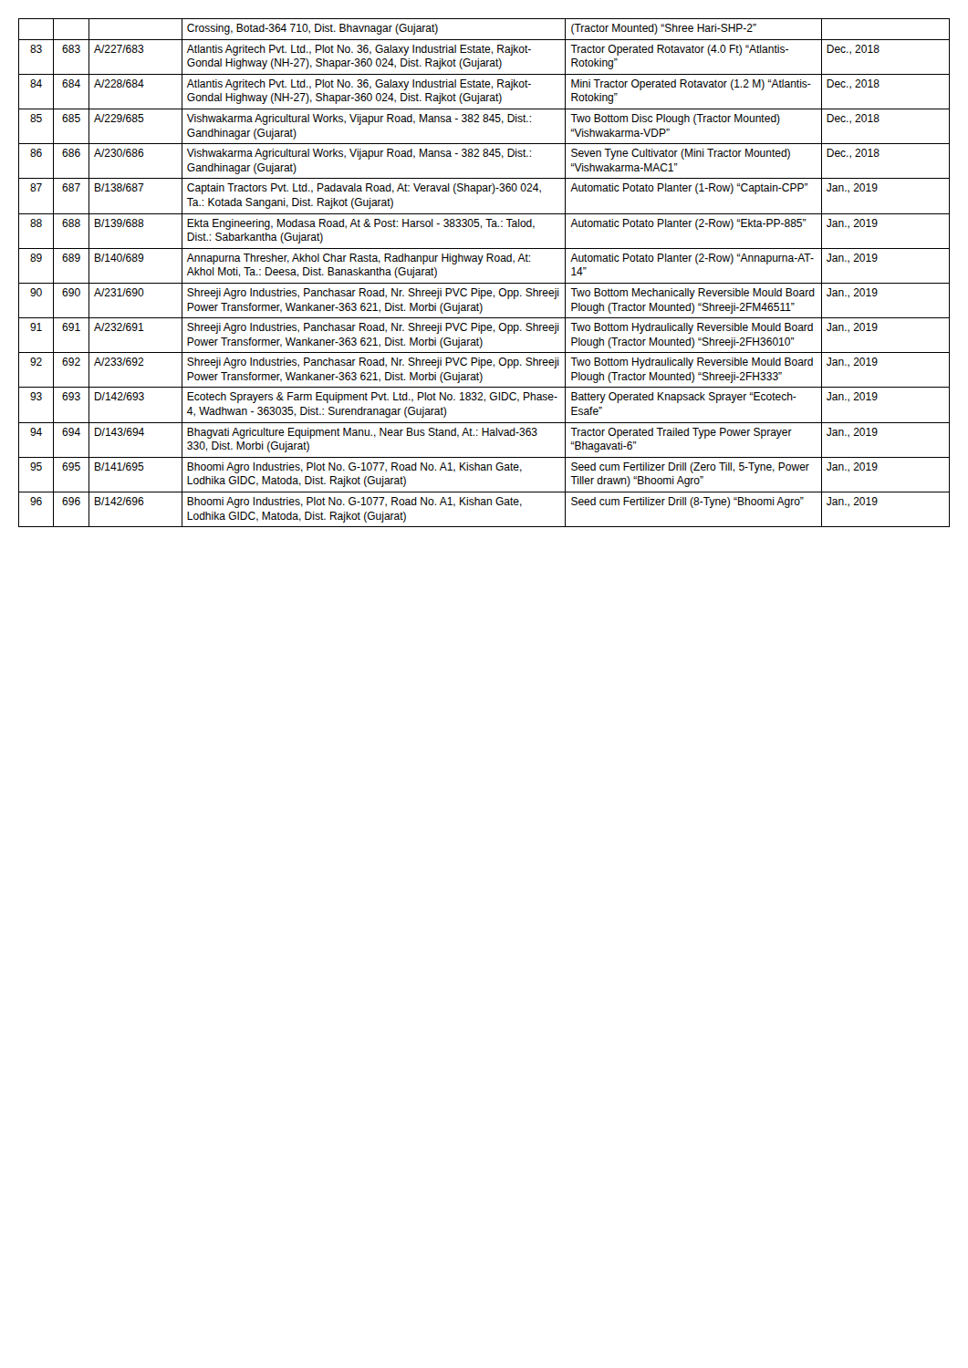| | | | Crossing, Botad-364 710, Dist. Bhavnagar (Gujarat) | (Tractor Mounted) “Shree Hari-SHP-2” | |
| 83 | 683 | A/227/683 | Atlantis Agritech Pvt. Ltd., Plot No. 36, Galaxy Industrial Estate, Rajkot-Gondal Highway (NH-27), Shapar-360 024, Dist. Rajkot (Gujarat) | Tractor Operated Rotavator (4.0 Ft) “Atlantis- Rotoking” | Dec., 2018 |
| 84 | 684 | A/228/684 | Atlantis Agritech Pvt. Ltd., Plot No. 36, Galaxy Industrial Estate, Rajkot-Gondal Highway (NH-27), Shapar-360 024, Dist. Rajkot (Gujarat) | Mini Tractor Operated Rotavator (1.2 M) “Atlantis- Rotoking” | Dec., 2018 |
| 85 | 685 | A/229/685 | Vishwakarma Agricultural Works, Vijapur Road, Mansa - 382 845, Dist.: Gandhinagar (Gujarat) | Two Bottom Disc Plough (Tractor Mounted) “Vishwakarma-VDP” | Dec., 2018 |
| 86 | 686 | A/230/686 | Vishwakarma Agricultural Works, Vijapur Road, Mansa - 382 845, Dist.: Gandhinagar (Gujarat) | Seven Tyne Cultivator (Mini Tractor Mounted) “Vishwakarma-MAC1” | Dec., 2018 |
| 87 | 687 | B/138/687 | Captain Tractors Pvt. Ltd., Padavala Road, At: Veraval (Shapar)-360 024, Ta.: Kotada Sangani, Dist. Rajkot (Gujarat) | Automatic Potato Planter (1-Row) “Captain-CPP” | Jan., 2019 |
| 88 | 688 | B/139/688 | Ekta Engineering, Modasa Road, At & Post: Harsol - 383305, Ta.: Talod, Dist.: Sabarkantha (Gujarat) | Automatic Potato Planter (2-Row) “Ekta-PP-885” | Jan., 2019 |
| 89 | 689 | B/140/689 | Annapurna Thresher, Akhol Char Rasta, Radhanpur Highway Road, At: Akhol Moti, Ta.: Deesa, Dist. Banaskantha (Gujarat) | Automatic Potato Planter (2-Row) “Annapurna-AT-14” | Jan., 2019 |
| 90 | 690 | A/231/690 | Shreeji Agro Industries, Panchasar Road, Nr. Shreeji PVC Pipe, Opp. Shreeji Power Transformer, Wankaner-363 621, Dist. Morbi (Gujarat) | Two Bottom Mechanically Reversible Mould Board Plough (Tractor Mounted) “Shreeji-2FM46511” | Jan., 2019 |
| 91 | 691 | A/232/691 | Shreeji Agro Industries, Panchasar Road, Nr. Shreeji PVC Pipe, Opp. Shreeji Power Transformer, Wankaner-363 621, Dist. Morbi (Gujarat) | Two Bottom Hydraulically Reversible Mould Board Plough (Tractor Mounted) “Shreeji-2FH36010” | Jan., 2019 |
| 92 | 692 | A/233/692 | Shreeji Agro Industries, Panchasar Road, Nr. Shreeji PVC Pipe, Opp. Shreeji Power Transformer, Wankaner-363 621, Dist. Morbi (Gujarat) | Two Bottom Hydraulically Reversible Mould Board Plough (Tractor Mounted) “Shreeji-2FH333” | Jan., 2019 |
| 93 | 693 | D/142/693 | Ecotech Sprayers & Farm Equipment Pvt. Ltd., Plot No. 1832, GIDC, Phase-4, Wadhwan - 363035, Dist.: Surendranagar (Gujarat) | Battery Operated Knapsack Sprayer “Ecotech-Esafe” | Jan., 2019 |
| 94 | 694 | D/143/694 | Bhagvati Agriculture Equipment Manu., Near Bus Stand, At.: Halvad-363 330, Dist. Morbi (Gujarat) | Tractor Operated Trailed Type Power Sprayer “Bhagavati-6” | Jan., 2019 |
| 95 | 695 | B/141/695 | Bhoomi Agro Industries, Plot No. G-1077, Road No. A1, Kishan Gate, Lodhika GIDC, Matoda, Dist. Rajkot (Gujarat) | Seed cum Fertilizer Drill (Zero Till, 5-Tyne, Power Tiller drawn) “Bhoomi Agro” | Jan., 2019 |
| 96 | 696 | B/142/696 | Bhoomi Agro Industries, Plot No. G-1077, Road No. A1, Kishan Gate, Lodhika GIDC, Matoda, Dist. Rajkot (Gujarat) | Seed cum Fertilizer Drill (8-Tyne) “Bhoomi Agro” | Jan., 2019 |